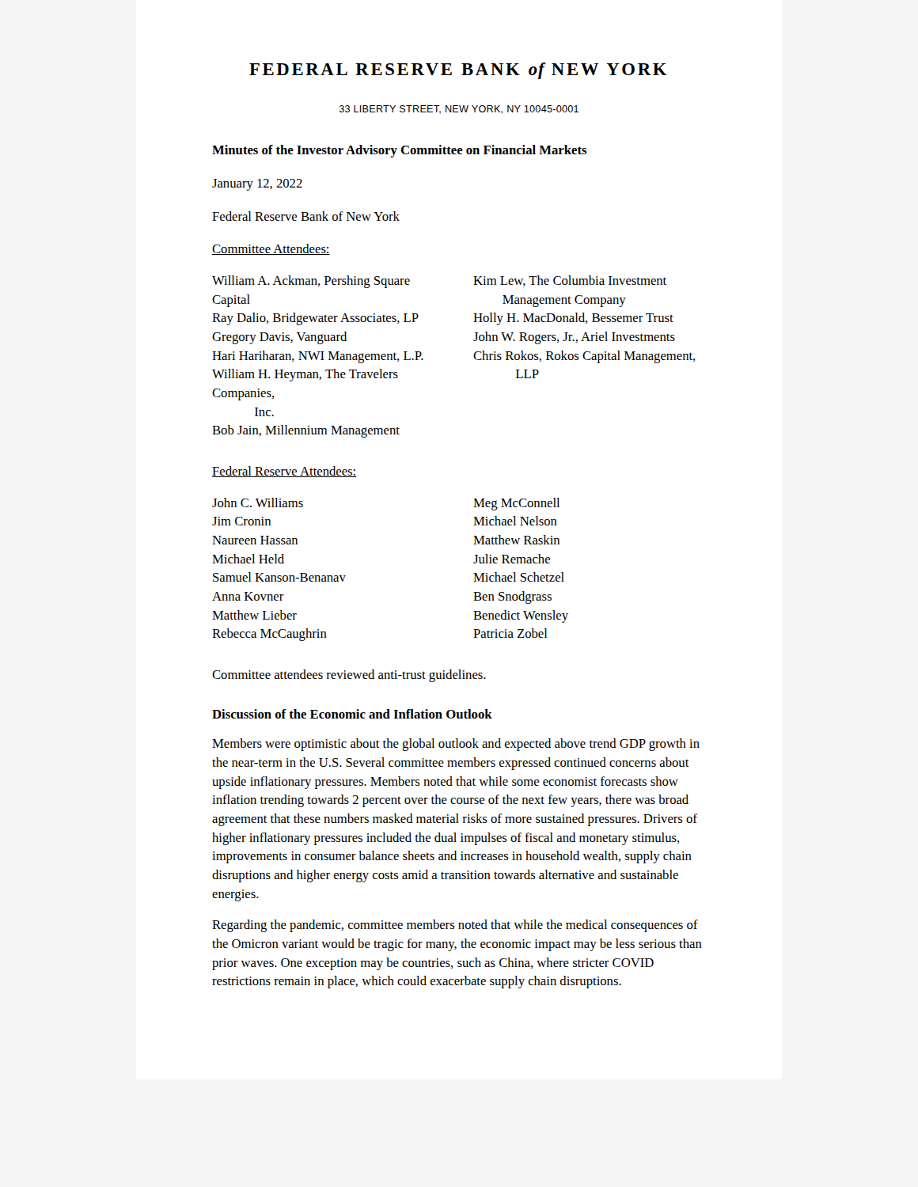FEDERAL RESERVE BANK of NEW YORK
33 LIBERTY STREET, NEW YORK, NY 10045-0001
Minutes of the Investor Advisory Committee on Financial Markets
January 12, 2022
Federal Reserve Bank of New York
Committee Attendees:
| William A. Ackman, Pershing Square Capital Ray Dalio, Bridgewater Associates, LP Gregory Davis, Vanguard Hari Hariharan, NWI Management, L.P. William H. Heyman, The Travelers Companies, Inc. Bob Jain, Millennium Management | Kim Lew, The Columbia Investment Management Company Holly H. MacDonald, Bessemer Trust John W. Rogers, Jr., Ariel Investments Chris Rokos, Rokos Capital Management, LLP |
Federal Reserve Attendees:
| John C. Williams Jim Cronin Naureen Hassan Michael Held Samuel Kanson-Benanav Anna Kovner Matthew Lieber Rebecca McCaughrin | Meg McConnell Michael Nelson Matthew Raskin Julie Remache Michael Schetzel Ben Snodgrass Benedict Wensley Patricia Zobel |
Committee attendees reviewed anti-trust guidelines.
Discussion of the Economic and Inflation Outlook
Members were optimistic about the global outlook and expected above trend GDP growth in the near-term in the U.S. Several committee members expressed continued concerns about upside inflationary pressures. Members noted that while some economist forecasts show inflation trending towards 2 percent over the course of the next few years, there was broad agreement that these numbers masked material risks of more sustained pressures. Drivers of higher inflationary pressures included the dual impulses of fiscal and monetary stimulus, improvements in consumer balance sheets and increases in household wealth, supply chain disruptions and higher energy costs amid a transition towards alternative and sustainable energies.
Regarding the pandemic, committee members noted that while the medical consequences of the Omicron variant would be tragic for many, the economic impact may be less serious than prior waves. One exception may be countries, such as China, where stricter COVID restrictions remain in place, which could exacerbate supply chain disruptions.